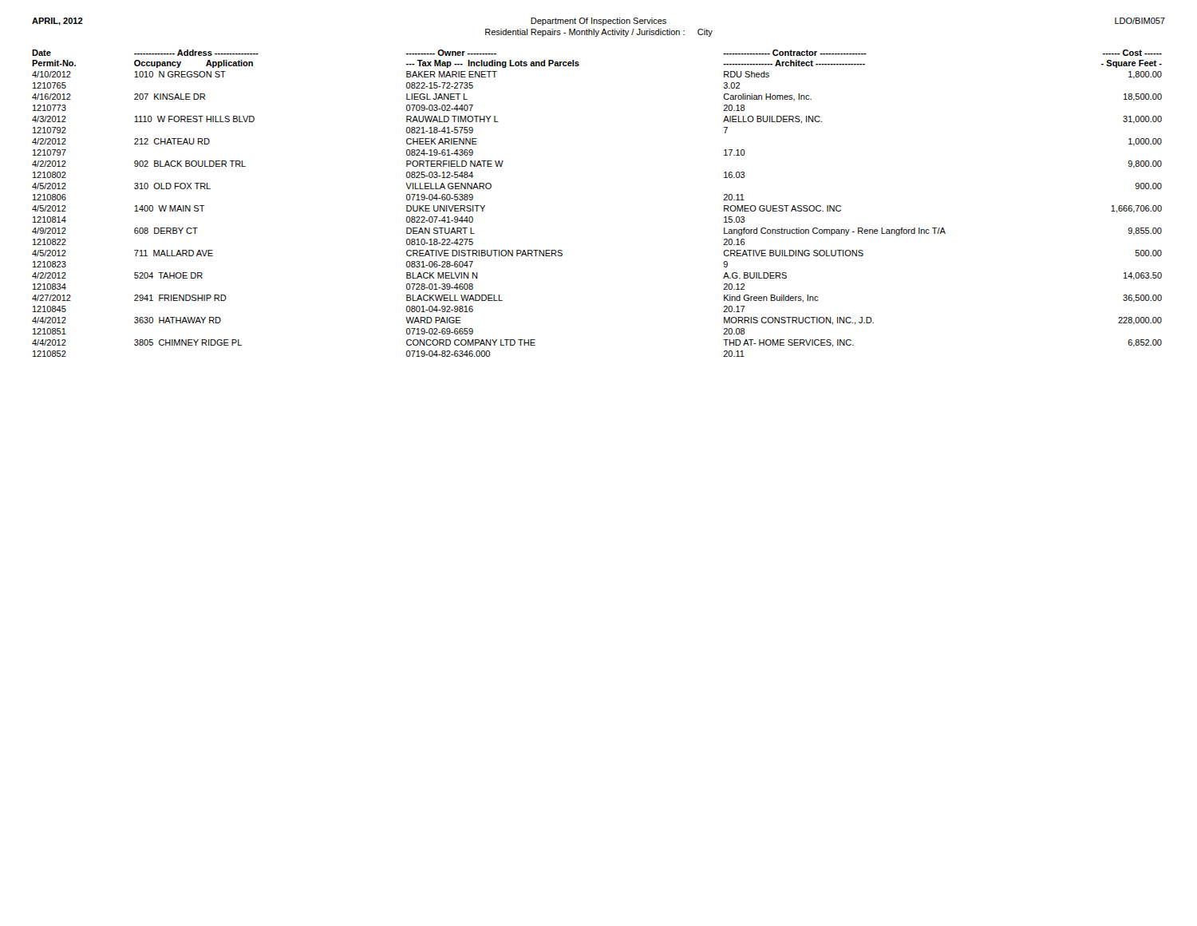APRIL, 2012
Department Of Inspection Services
LDO/BIM057
Residential Repairs - Monthly Activity / Jurisdiction : City
| Date | -------------- Address --------------- | ---------- Owner ---------- | ---------------- Contractor ---------------- | ------ Cost ------ |
| --- | --- | --- | --- | --- |
| Permit-No. | Occupancy Application | --- Tax Map --- Including Lots and Parcels | ----------------- Architect ----------------- | - Square Feet - |
| 4/10/2012 | 1010 N GREGSON ST | BAKER MARIE ENETT | RDU Sheds | 1,800.00 |
| 1210765 | | 0822-15-72-2735 | 3.02 | |
| 4/16/2012 | 207 KINSALE DR | LIEGL JANET L | Carolinian Homes, Inc. | 18,500.00 |
| 1210773 | | 0709-03-02-4407 | 20.18 | |
| 4/3/2012 | 1110 W FOREST HILLS BLVD | RAUWALD TIMOTHY L | AIELLO BUILDERS, INC. | 31,000.00 |
| 1210792 | | 0821-18-41-5759 | 7 | |
| 4/2/2012 | 212 CHATEAU RD | CHEEK ARIENNE | | 1,000.00 |
| 1210797 | | 0824-19-61-4369 | 17.10 | |
| 4/2/2012 | 902 BLACK BOULDER TRL | PORTERFIELD NATE W | | 9,800.00 |
| 1210802 | | 0825-03-12-5484 | 16.03 | |
| 4/5/2012 | 310 OLD FOX TRL | VILLELLA GENNARO | | 900.00 |
| 1210806 | | 0719-04-60-5389 | 20.11 | |
| 4/5/2012 | 1400 W MAIN ST | DUKE UNIVERSITY | ROMEO GUEST ASSOC. INC | 1,666,706.00 |
| 1210814 | | 0822-07-41-9440 | 15.03 | |
| 4/9/2012 | 608 DERBY CT | DEAN STUART L | Langford Construction Company - Rene Langford Inc T/A | 9,855.00 |
| 1210822 | | 0810-18-22-4275 | 20.16 | |
| 4/5/2012 | 711 MALLARD AVE | CREATIVE DISTRIBUTION PARTNERS | CREATIVE BUILDING SOLUTIONS | 500.00 |
| 1210823 | | 0831-06-28-6047 | 9 | |
| 4/2/2012 | 5204 TAHOE DR | BLACK MELVIN N | A.G. BUILDERS | 14,063.50 |
| 1210834 | | 0728-01-39-4608 | 20.12 | |
| 4/27/2012 | 2941 FRIENDSHIP RD | BLACKWELL WADDELL | Kind Green Builders, Inc | 36,500.00 |
| 1210845 | | 0801-04-92-9816 | 20.17 | |
| 4/4/2012 | 3630 HATHAWAY RD | WARD PAIGE | MORRIS CONSTRUCTION, INC., J.D. | 228,000.00 |
| 1210851 | | 0719-02-69-6659 | 20.08 | |
| 4/4/2012 | 3805 CHIMNEY RIDGE PL | CONCORD COMPANY LTD THE | THD AT- HOME SERVICES, INC. | 6,852.00 |
| 1210852 | | 0719-04-82-6346.000 | 20.11 | |